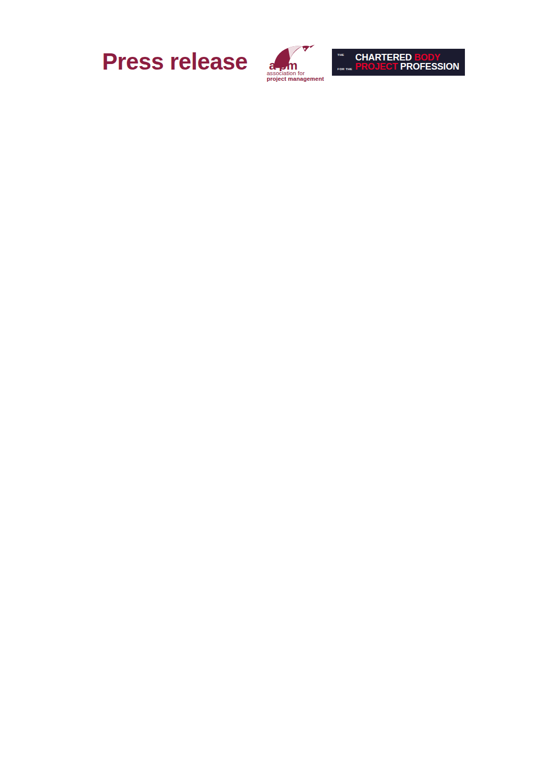Press release
a pm
association for project management
THE FOR THE
CHARTERED BODY PROJECT PROFESSION